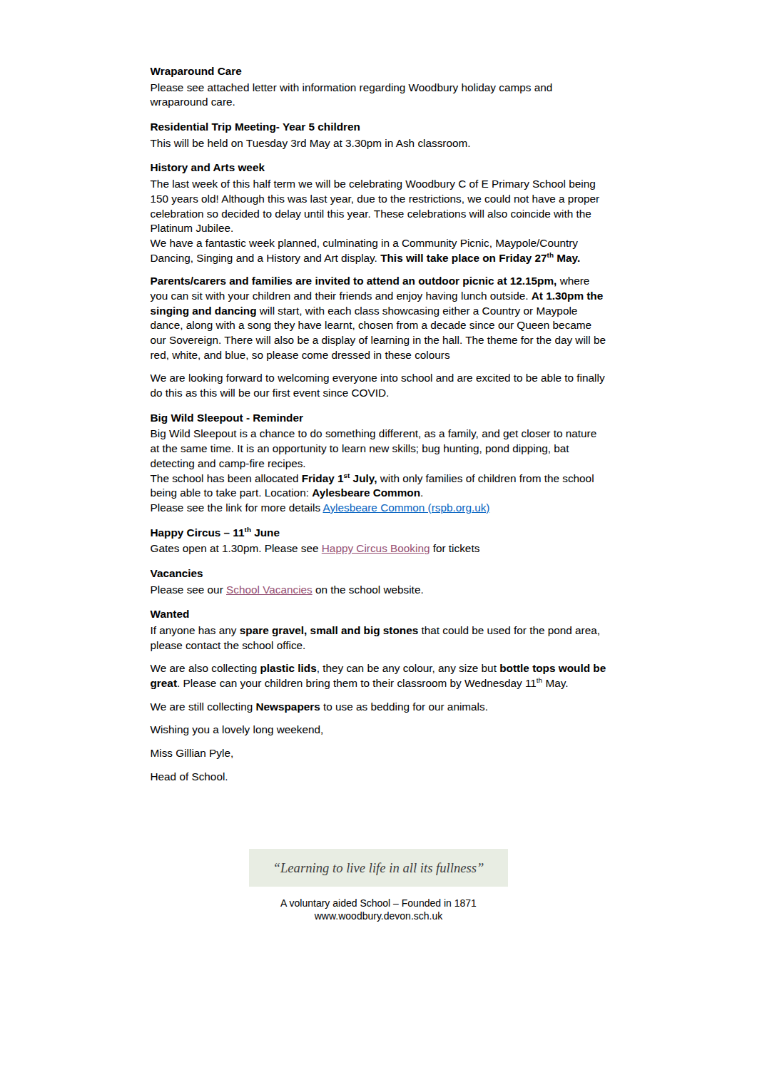Wraparound Care
Please see attached letter with information regarding Woodbury holiday camps and wraparound care.
Residential Trip Meeting- Year 5 children
This will be held on Tuesday 3rd May at 3.30pm in Ash classroom.
History and Arts week
The last week of this half term we will be celebrating Woodbury C of E Primary School being 150 years old! Although this was last year, due to the restrictions, we could not have a proper celebration so decided to delay until this year. These celebrations will also coincide with the Platinum Jubilee.
We have a fantastic week planned, culminating in a Community Picnic, Maypole/Country Dancing, Singing and a History and Art display. This will take place on Friday 27th May.
Parents/carers and families are invited to attend an outdoor picnic at 12.15pm, where you can sit with your children and their friends and enjoy having lunch outside. At 1.30pm the singing and dancing will start, with each class showcasing either a Country or Maypole dance, along with a song they have learnt, chosen from a decade since our Queen became our Sovereign. There will also be a display of learning in the hall. The theme for the day will be red, white, and blue, so please come dressed in these colours
We are looking forward to welcoming everyone into school and are excited to be able to finally do this as this will be our first event since COVID.
Big Wild Sleepout - Reminder
Big Wild Sleepout is a chance to do something different, as a family, and get closer to nature at the same time. It is an opportunity to learn new skills; bug hunting, pond dipping, bat detecting and camp-fire recipes.
The school has been allocated Friday 1st July, with only families of children from the school being able to take part. Location: Aylesbeare Common.
Please see the link for more details Aylesbeare Common (rspb.org.uk)
Happy Circus – 11th June
Gates open at 1.30pm. Please see Happy Circus Booking for tickets
Vacancies
Please see our School Vacancies on the school website.
Wanted
If anyone has any spare gravel, small and big stones that could be used for the pond area, please contact the school office.
We are also collecting plastic lids, they can be any colour, any size but bottle tops would be great. Please can your children bring them to their classroom by Wednesday 11th May.
We are still collecting Newspapers to use as bedding for our animals.
Wishing you a lovely long weekend,
Miss Gillian Pyle,
Head of School.
“Learning to live life in all its fullness”
A voluntary aided School – Founded in 1871
www.woodbury.devon.sch.uk